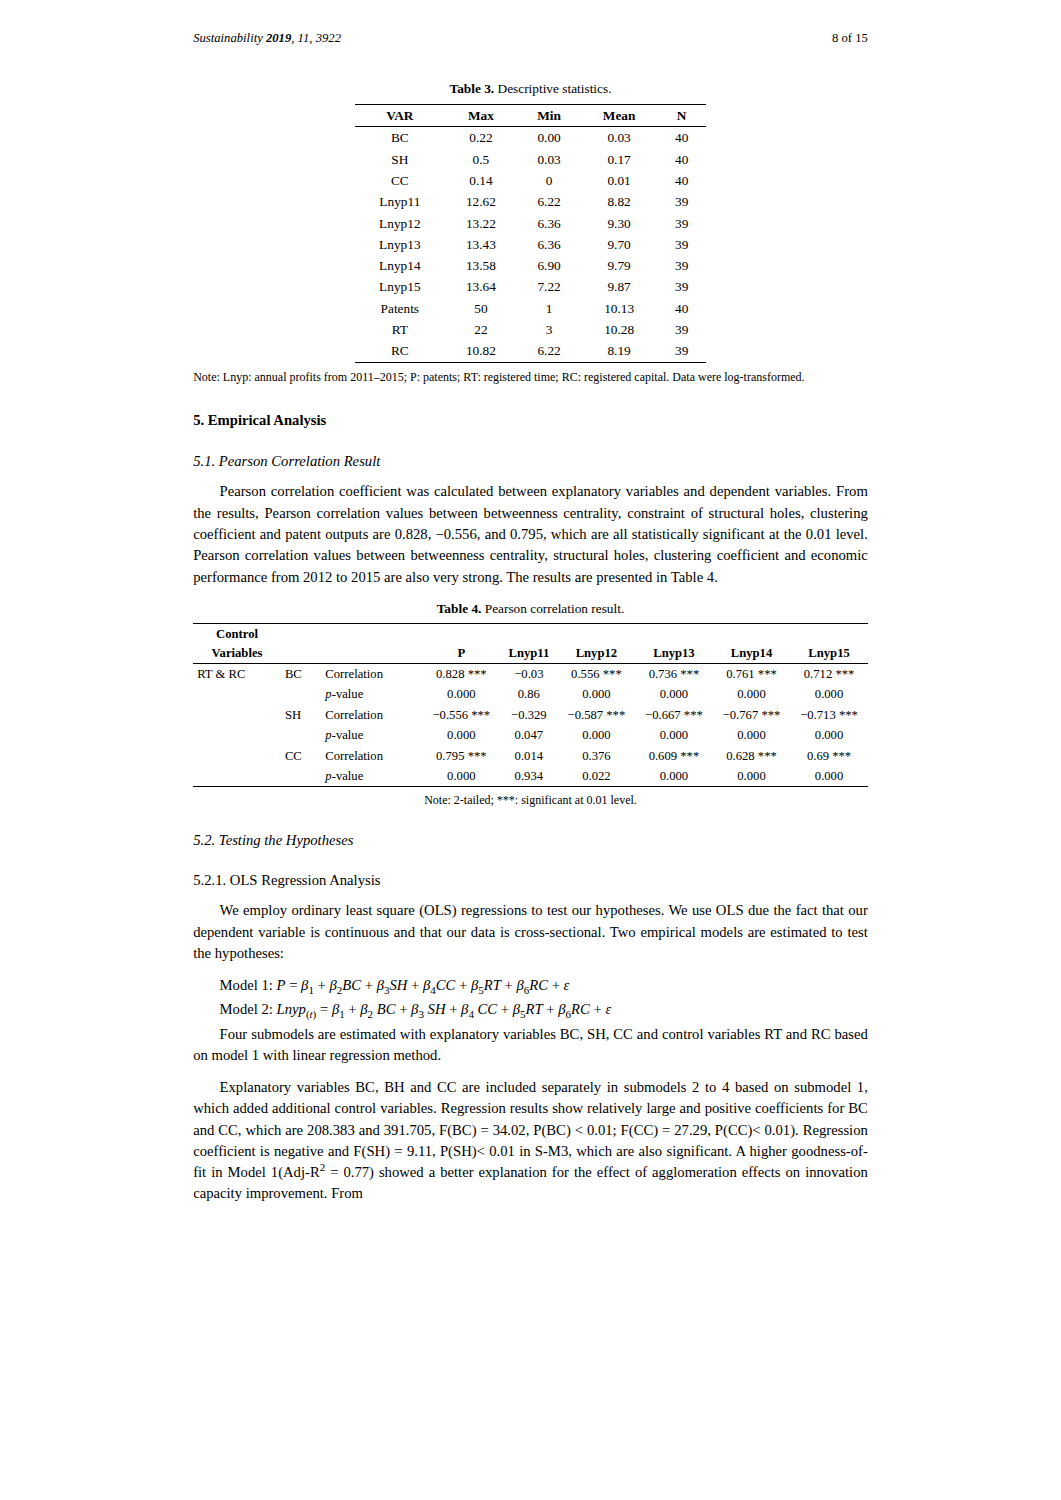Sustainability 2019, 11, 3922 8 of 15
Table 3. Descriptive statistics.
| VAR | Max | Min | Mean | N |
| --- | --- | --- | --- | --- |
| BC | 0.22 | 0.00 | 0.03 | 40 |
| SH | 0.5 | 0.03 | 0.17 | 40 |
| CC | 0.14 | 0 | 0.01 | 40 |
| Lnyp11 | 12.62 | 6.22 | 8.82 | 39 |
| Lnyp12 | 13.22 | 6.36 | 9.30 | 39 |
| Lnyp13 | 13.43 | 6.36 | 9.70 | 39 |
| Lnyp14 | 13.58 | 6.90 | 9.79 | 39 |
| Lnyp15 | 13.64 | 7.22 | 9.87 | 39 |
| Patents | 50 | 1 | 10.13 | 40 |
| RT | 22 | 3 | 10.28 | 39 |
| RC | 10.82 | 6.22 | 8.19 | 39 |
Note: Lnyp: annual profits from 2011–2015; P: patents; RT: registered time; RC: registered capital. Data were log-transformed.
5. Empirical Analysis
5.1. Pearson Correlation Result
Pearson correlation coefficient was calculated between explanatory variables and dependent variables. From the results, Pearson correlation values between betweenness centrality, constraint of structural holes, clustering coefficient and patent outputs are 0.828, −0.556, and 0.795, which are all statistically significant at the 0.01 level. Pearson correlation values between betweenness centrality, structural holes, clustering coefficient and economic performance from 2012 to 2015 are also very strong. The results are presented in Table 4.
Table 4. Pearson correlation result.
| Control Variables | | | P | Lnyp11 | Lnyp12 | Lnyp13 | Lnyp14 | Lnyp15 |
| --- | --- | --- | --- | --- | --- | --- | --- | --- |
| RT & RC | BC | Correlation | 0.828 *** | −0.03 | 0.556 *** | 0.736 *** | 0.761 *** | 0.712 *** |
| p -value | 0.000 | 0.86 | 0.000 | 0.000 | 0.000 | 0.000 |
| SH | Correlation | −0.556 *** | −0.329 | −0.587 *** | −0.667 *** | −0.767 *** | −0.713 *** |
| p -value | 0.000 | 0.047 | 0.000 | 0.000 | 0.000 | 0.000 |
| CC | Correlation | 0.795 *** | 0.014 | 0.376 | 0.609 *** | 0.628 *** | 0.69 *** |
| p -value | 0.000 | 0.934 | 0.022 | 0.000 | 0.000 | 0.000 |
Note: 2-tailed; ***: significant at 0.01 level.
5.2. Testing the Hypotheses
5.2.1. OLS Regression Analysis
We employ ordinary least square (OLS) regressions to test our hypotheses. We use OLS due the fact that our dependent variable is continuous and that our data is cross-sectional. Two empirical models are estimated to test the hypotheses:
Model 1: P = β1 + β2BC + β3SH + β4CC + β5RT + β6RC + ε
Model 2: Lnyp(t) = β1 + β2 BC + β3 SH + β4 CC + β5RT + β6RC + ε
Four submodels are estimated with explanatory variables BC, SH, CC and control variables RT and RC based on model 1 with linear regression method.
Explanatory variables BC, BH and CC are included separately in submodels 2 to 4 based on submodel 1, which added additional control variables. Regression results show relatively large and positive coefficients for BC and CC, which are 208.383 and 391.705, F(BC) = 34.02, P(BC) < 0.01; F(CC) = 27.29, P(CC)< 0.01). Regression coefficient is negative and F(SH) = 9.11, P(SH)< 0.01 in S-M3, which are also significant. A higher goodness-of-fit in Model 1(Adj-R2 = 0.77) showed a better explanation for the effect of agglomeration effects on innovation capacity improvement. From